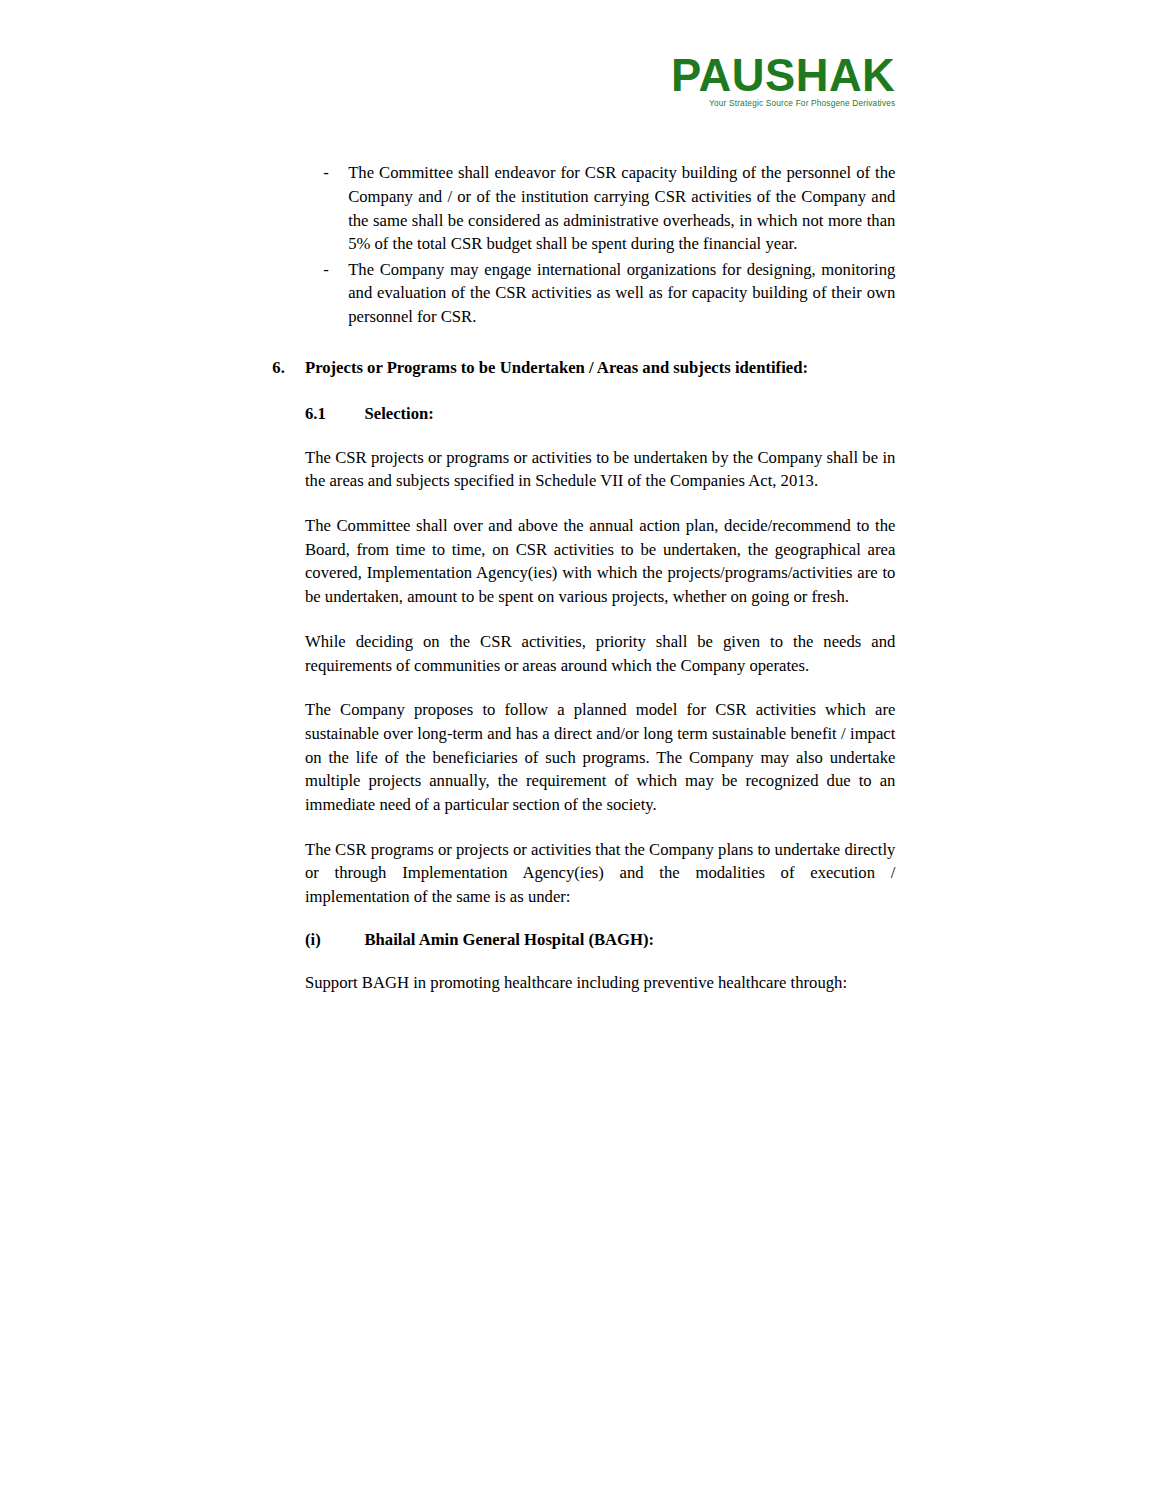PAUSHAK Your Strategic Source For Phosgene Derivatives
The Committee shall endeavor for CSR capacity building of the personnel of the Company and / or of the institution carrying CSR activities of the Company and the same shall be considered as administrative overheads, in which not more than 5% of the total CSR budget shall be spent during the financial year.
The Company may engage international organizations for designing, monitoring and evaluation of the CSR activities as well as for capacity building of their own personnel for CSR.
6. Projects or Programs to be Undertaken / Areas and subjects identified:
6.1 Selection:
The CSR projects or programs or activities to be undertaken by the Company shall be in the areas and subjects specified in Schedule VII of the Companies Act, 2013.
The Committee shall over and above the annual action plan, decide/recommend to the Board, from time to time, on CSR activities to be undertaken, the geographical area covered, Implementation Agency(ies) with which the projects/programs/activities are to be undertaken, amount to be spent on various projects, whether on going or fresh.
While deciding on the CSR activities, priority shall be given to the needs and requirements of communities or areas around which the Company operates.
The Company proposes to follow a planned model for CSR activities which are sustainable over long-term and has a direct and/or long term sustainable benefit / impact on the life of the beneficiaries of such programs. The Company may also undertake multiple projects annually, the requirement of which may be recognized due to an immediate need of a particular section of the society.
The CSR programs or projects or activities that the Company plans to undertake directly or through Implementation Agency(ies) and the modalities of execution / implementation of the same is as under:
(i) Bhailal Amin General Hospital (BAGH):
Support BAGH in promoting healthcare including preventive healthcare through: